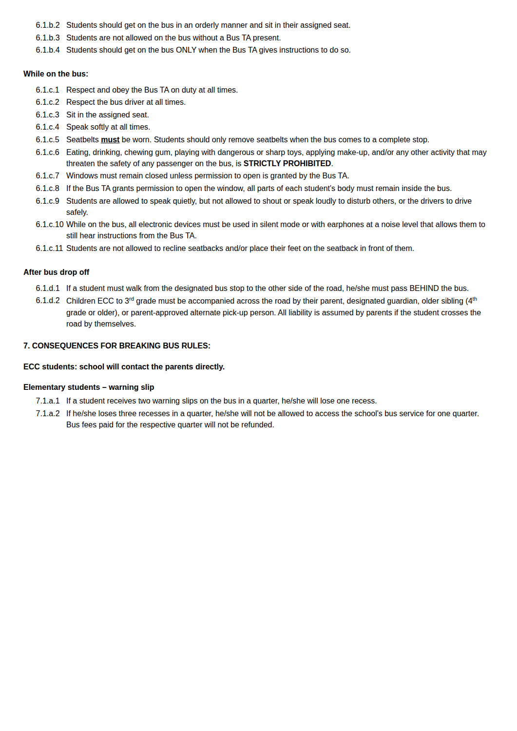6.1.b.2
Students should get on the bus in an orderly manner and sit in their assigned seat.
6.1.b.3
Students are not allowed on the bus without a Bus TA present.
6.1.b.4
Students should get on the bus ONLY when the Bus TA gives instructions to do so.
While on the bus:
6.1.c.1
Respect and obey the Bus TA on duty at all times.
6.1.c.2
Respect the bus driver at all times.
6.1.c.3
Sit in the assigned seat.
6.1.c.4
Speak softly at all times.
6.1.c.5
Seatbelts must be worn. Students should only remove seatbelts when the bus comes to a complete stop.
6.1.c.6
Eating, drinking, chewing gum, playing with dangerous or sharp toys, applying make-up, and/or any other activity that may threaten the safety of any passenger on the bus, is STRICTLY PROHIBITED.
6.1.c.7
Windows must remain closed unless permission to open is granted by the Bus TA.
6.1.c.8
If the Bus TA grants permission to open the window, all parts of each student's body must remain inside the bus.
6.1.c.9
Students are allowed to speak quietly, but not allowed to shout or speak loudly to disturb others, or the drivers to drive safely.
6.1.c.10
While on the bus, all electronic devices must be used in silent mode or with earphones at a noise level that allows them to still hear instructions from the Bus TA.
6.1.c.11
Students are not allowed to recline seatbacks and/or place their feet on the seatback in front of them.
After bus drop off
6.1.d.1
If a student must walk from the designated bus stop to the other side of the road, he/she must pass BEHIND the bus.
6.1.d.2
Children ECC to 3rd grade must be accompanied across the road by their parent, designated guardian, older sibling (4th grade or older), or parent-approved alternate pick-up person. All liability is assumed by parents if the student crosses the road by themselves.
7. CONSEQUENCES FOR BREAKING BUS RULES:
ECC students: school will contact the parents directly.
Elementary students – warning slip
7.1.a.1
If a student receives two warning slips on the bus in a quarter, he/she will lose one recess.
7.1.a.2
If he/she loses three recesses in a quarter, he/she will not be allowed to access the school's bus service for one quarter. Bus fees paid for the respective quarter will not be refunded.